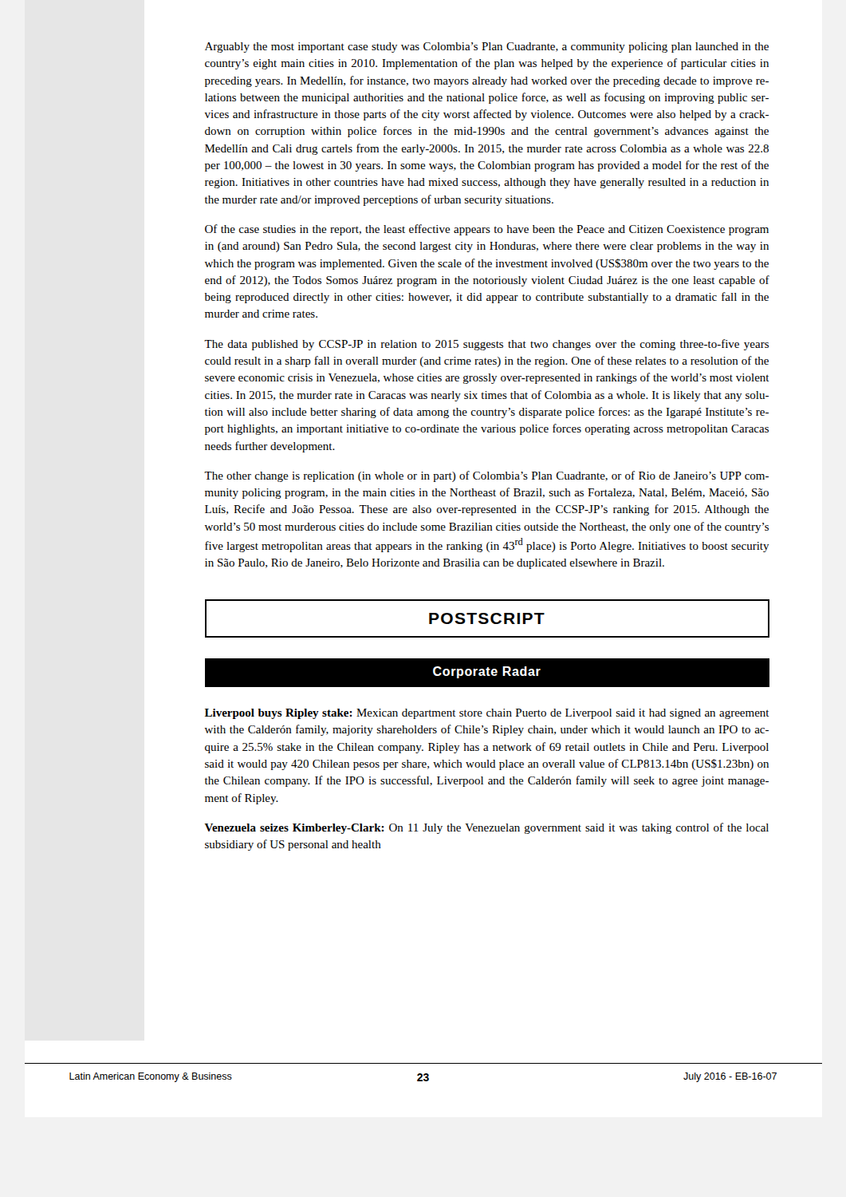Arguably the most important case study was Colombia’s Plan Cuadrante, a community policing plan launched in the country’s eight main cities in 2010. Implementation of the plan was helped by the experience of particular cities in preceding years. In Medellín, for instance, two mayors already had worked over the preceding decade to improve relations between the municipal authorities and the national police force, as well as focusing on improving public services and infrastructure in those parts of the city worst affected by violence. Outcomes were also helped by a crackdown on corruption within police forces in the mid-1990s and the central government’s advances against the Medellín and Cali drug cartels from the early-2000s. In 2015, the murder rate across Colombia as a whole was 22.8 per 100,000 – the lowest in 30 years. In some ways, the Colombian program has provided a model for the rest of the region. Initiatives in other countries have had mixed success, although they have generally resulted in a reduction in the murder rate and/or improved perceptions of urban security situations.
Of the case studies in the report, the least effective appears to have been the Peace and Citizen Coexistence program in (and around) San Pedro Sula, the second largest city in Honduras, where there were clear problems in the way in which the program was implemented. Given the scale of the investment involved (US$380m over the two years to the end of 2012), the Todos Somos Juárez program in the notoriously violent Ciudad Juárez is the one least capable of being reproduced directly in other cities: however, it did appear to contribute substantially to a dramatic fall in the murder and crime rates.
The data published by CCSP-JP in relation to 2015 suggests that two changes over the coming three-to-five years could result in a sharp fall in overall murder (and crime rates) in the region. One of these relates to a resolution of the severe economic crisis in Venezuela, whose cities are grossly over-represented in rankings of the world’s most violent cities. In 2015, the murder rate in Caracas was nearly six times that of Colombia as a whole. It is likely that any solution will also include better sharing of data among the country’s disparate police forces: as the Igarapé Institute’s report highlights, an important initiative to co-ordinate the various police forces operating across metropolitan Caracas needs further development.
The other change is replication (in whole or in part) of Colombia’s Plan Cuadrante, or of Rio de Janeiro’s UPP community policing program, in the main cities in the Northeast of Brazil, such as Fortaleza, Natal, Belém, Maceió, São Luís, Recife and João Pessoa. These are also over-represented in the CCSP-JP’s ranking for 2015. Although the world’s 50 most murderous cities do include some Brazilian cities outside the Northeast, the only one of the country’s five largest metropolitan areas that appears in the ranking (in 43rd place) is Porto Alegre. Initiatives to boost security in São Paulo, Rio de Janeiro, Belo Horizonte and Brasilia can be duplicated elsewhere in Brazil.
POSTSCRIPT
Corporate Radar
Liverpool buys Ripley stake: Mexican department store chain Puerto de Liverpool said it had signed an agreement with the Calderón family, majority shareholders of Chile’s Ripley chain, under which it would launch an IPO to acquire a 25.5% stake in the Chilean company. Ripley has a network of 69 retail outlets in Chile and Peru. Liverpool said it would pay 420 Chilean pesos per share, which would place an overall value of CLP813.14bn (US$1.23bn) on the Chilean company. If the IPO is successful, Liverpool and the Calderón family will seek to agree joint management of Ripley.
Venezuela seizes Kimberley-Clark: On 11 July the Venezuelan government said it was taking control of the local subsidiary of US personal and health
Latin American Economy & Business
23
July 2016 - EB-16-07